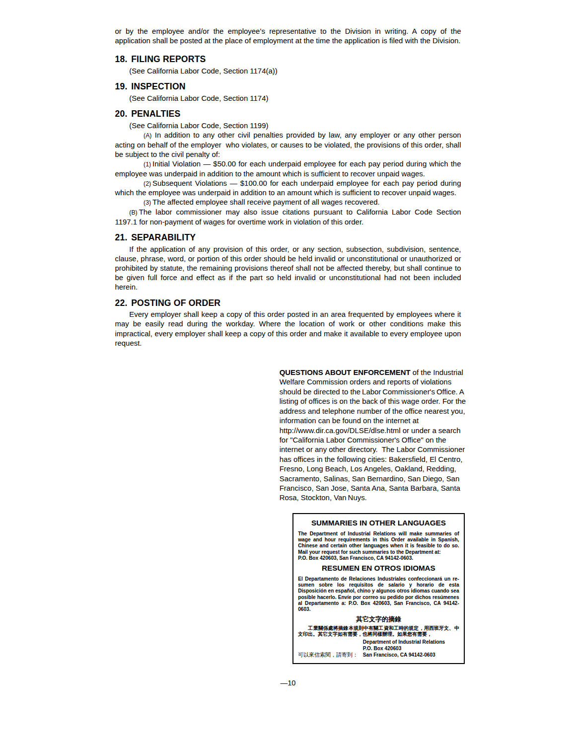or by the employee and/or the employee’s representative to the Division in writing. A copy of the application shall be posted at the place of employment at the time the application is filed with the Division.
18. FILING REPORTS
(See California Labor Code, Section 1174(a))
19. INSPECTION
(See California Labor Code, Section 1174)
20. PENALTIES
(See California Labor Code, Section 1199)
(A) In addition to any other civil penalties provided by law, any employer or any other person acting on behalf of the employer who violates, or causes to be violated, the provisions of this order, shall be subject to the civil penalty of:
(1) Initial Violation — $50.00 for each underpaid employee for each pay period during which the employee was underpaid in addition to the amount which is sufficient to recover unpaid wages.
(2) Subsequent Violations — $100.00 for each underpaid employee for each pay period during which the employee was underpaid in addition to an amount which is sufficient to recover unpaid wages.
(3) The affected employee shall receive payment of all wages recovered.
(B) The labor commissioner may also issue citations pursuant to California Labor Code Section 1197.1 for non-payment of wages for overtime work in violation of this order.
21. SEPARABILITY
If the application of any provision of this order, or any section, subsection, subdivision, sentence, clause, phrase, word, or portion of this order should be held invalid or unconstitutional or unauthorized or prohibited by statute, the remaining provisions thereof shall not be affected thereby, but shall continue to be given full force and effect as if the part so held invalid or unconstitutional had not been included herein.
22. POSTING OF ORDER
Every employer shall keep a copy of this order posted in an area frequented by employees where it may be easily read during the workday. Where the location of work or other conditions make this impractical, every employer shall keep a copy of this order and make it available to every employee upon request.
QUESTIONS ABOUT ENFORCEMENT of the Industrial Welfare Commission orders and reports of violations should be directed to the Labor Commissioner's Office. A listing of offices is on the back of this wage order. For the address and telephone number of the office nearest you, information can be found on the internet at http://www.dir.ca.gov/DLSE/dlse.html or under a search for "California Labor Commissioner's Office" on the internet or any other directory. The Labor Commissioner has offices in the following cities: Bakersfield, El Centro, Fresno, Long Beach, Los Angeles, Oakland, Redding, Sacramento, Salinas, San Bernardino, San Diego, San Francisco, San Jose, Santa Ana, Santa Barbara, Santa Rosa, Stockton, Van Nuys.
SUMMARIES IN OTHER LANGUAGES
The Department of Industrial Relations will make summaries of wage and hour requirements in this Order available in Spanish, Chinese and certain other languages when it is feasible to do so. Mail your request for such summaries to the Department at:
P.O. Box 420603, San Francisco, CA 94142-0603.
RESUMEN EN OTROS IDIOMAS
El Departamento de Relaciones Industriales confeccionará un re­sumen sobre los requisitos de salario y horario de esta Disposición en español, chino y algunos otros idiomas cuando sea posible hacerlo. Envíe por correo su pedido por dichos resúmenes al De­partamento a: P.O. Box 420603, San Francisco, CA 94142-0603.
其它文字的摘錄
　　工業關係處將摘錄本規則中有關工資和工時的規定，用西班牙文、中文印出。其它文字如有需要，也將同樣辦理。如果您有需要，
可以來信索閱，請寄到： Department of Industrial Relations
P.O. Box 420603
San Francisco, CA 94142-0603
—10